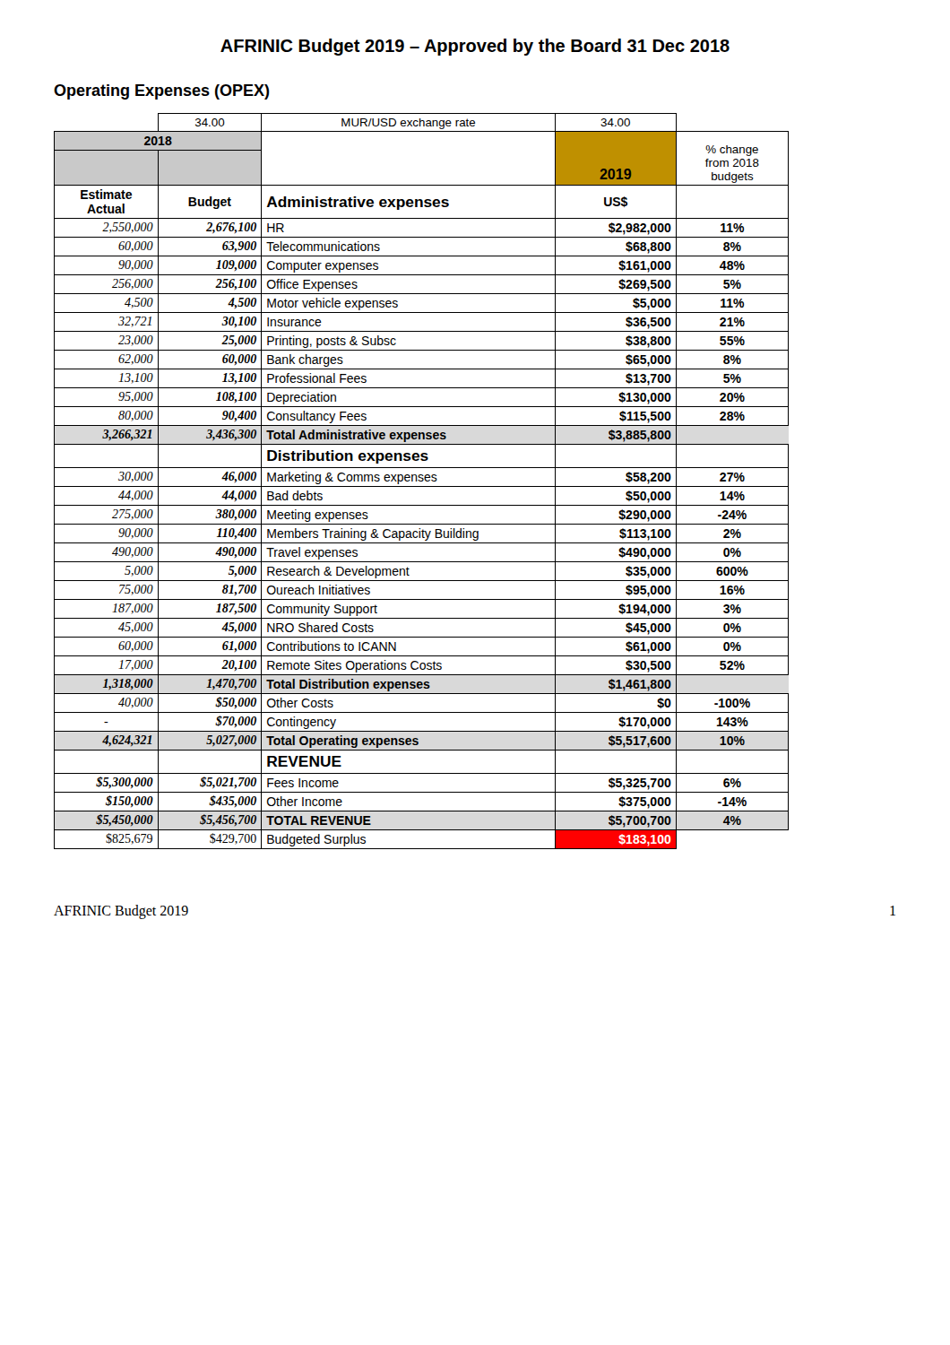AFRINIC Budget 2019 – Approved by the Board 31 Dec 2018
Operating Expenses (OPEX)
| | 34.00 | MUR/USD exchange rate | 34.00 | |
| 2018 | | 2019 | % change from 2018 budgets |
| Estimate Actual | Budget | Administrative expenses | US$ | |
| 2,550,000 | 2,676,100 | HR | $2,982,000 | 11% |
| 60,000 | 63,900 | Telecommunications | $68,800 | 8% |
| 90,000 | 109,000 | Computer expenses | $161,000 | 48% |
| 256,000 | 256,100 | Office Expenses | $269,500 | 5% |
| 4,500 | 4,500 | Motor vehicle expenses | $5,000 | 11% |
| 32,721 | 30,100 | Insurance | $36,500 | 21% |
| 23,000 | 25,000 | Printing, posts & Subsc | $38,800 | 55% |
| 62,000 | 60,000 | Bank charges | $65,000 | 8% |
| 13,100 | 13,100 | Professional Fees | $13,700 | 5% |
| 95,000 | 108,100 | Depreciation | $130,000 | 20% |
| 80,000 | 90,400 | Consultancy Fees | $115,500 | 28% |
| 3,266,321 | 3,436,300 | Total Administrative expenses | $3,885,800 | |
| | | Distribution expenses | | |
| 30,000 | 46,000 | Marketing & Comms expenses | $58,200 | 27% |
| 44,000 | 44,000 | Bad debts | $50,000 | 14% |
| 275,000 | 380,000 | Meeting expenses | $290,000 | -24% |
| 90,000 | 110,400 | Members Training & Capacity Building | $113,100 | 2% |
| 490,000 | 490,000 | Travel expenses | $490,000 | 0% |
| 5,000 | 5,000 | Research & Development | $35,000 | 600% |
| 75,000 | 81,700 | Oureach Initiatives | $95,000 | 16% |
| 187,000 | 187,500 | Community Support | $194,000 | 3% |
| 45,000 | 45,000 | NRO Shared Costs | $45,000 | 0% |
| 60,000 | 61,000 | Contributions to ICANN | $61,000 | 0% |
| 17,000 | 20,100 | Remote Sites Operations Costs | $30,500 | 52% |
| 1,318,000 | 1,470,700 | Total Distribution expenses | $1,461,800 | |
| 40,000 | $50,000 | Other Costs | $0 | -100% |
| - | $70,000 | Contingency | $170,000 | 143% |
| 4,624,321 | 5,027,000 | Total Operating expenses | $5,517,600 | 10% |
| | | REVENUE | | |
| $5,300,000 | $5,021,700 | Fees Income | $5,325,700 | 6% |
| $150,000 | $435,000 | Other Income | $375,000 | -14% |
| $5,450,000 | $5,456,700 | TOTAL REVENUE | $5,700,700 | 4% |
| $825,679 | $429,700 | Budgeted Surplus | $183,100 | |
AFRINIC Budget 2019 1